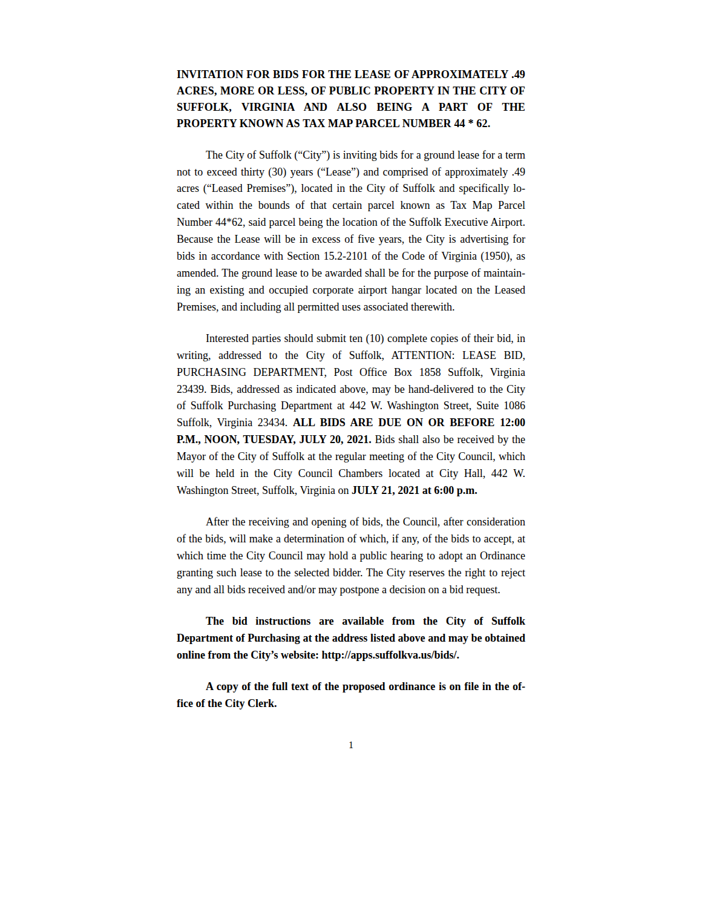INVITATION FOR BIDS FOR THE LEASE OF APPROXIMATELY .49 ACRES, MORE OR LESS, OF PUBLIC PROPERTY IN THE CITY OF SUFFOLK, VIRGINIA AND ALSO BEING A PART OF THE PROPERTY KNOWN AS TAX MAP PARCEL NUMBER 44 * 62.
The City of Suffolk (“City”) is inviting bids for a ground lease for a term not to exceed thirty (30) years (“Lease”) and comprised of approximately .49 acres (“Leased Premises”), located in the City of Suffolk and specifically located within the bounds of that certain parcel known as Tax Map Parcel Number 44*62, said parcel being the location of the Suffolk Executive Airport. Because the Lease will be in excess of five years, the City is advertising for bids in accordance with Section 15.2-2101 of the Code of Virginia (1950), as amended. The ground lease to be awarded shall be for the purpose of maintaining an existing and occupied corporate airport hangar located on the Leased Premises, and including all permitted uses associated therewith.
Interested parties should submit ten (10) complete copies of their bid, in writing, addressed to the City of Suffolk, ATTENTION: LEASE BID, PURCHASING DEPARTMENT, Post Office Box 1858 Suffolk, Virginia 23439. Bids, addressed as indicated above, may be hand-delivered to the City of Suffolk Purchasing Department at 442 W. Washington Street, Suite 1086 Suffolk, Virginia 23434. ALL BIDS ARE DUE ON OR BEFORE 12:00 P.M., NOON, TUESDAY, JULY 20, 2021. Bids shall also be received by the Mayor of the City of Suffolk at the regular meeting of the City Council, which will be held in the City Council Chambers located at City Hall, 442 W. Washington Street, Suffolk, Virginia on JULY 21, 2021 at 6:00 p.m.
After the receiving and opening of bids, the Council, after consideration of the bids, will make a determination of which, if any, of the bids to accept, at which time the City Council may hold a public hearing to adopt an Ordinance granting such lease to the selected bidder. The City reserves the right to reject any and all bids received and/or may postpone a decision on a bid request.
The bid instructions are available from the City of Suffolk Department of Purchasing at the address listed above and may be obtained online from the City’s website: http://apps.suffolkva.us/bids/.
A copy of the full text of the proposed ordinance is on file in the office of the City Clerk.
1